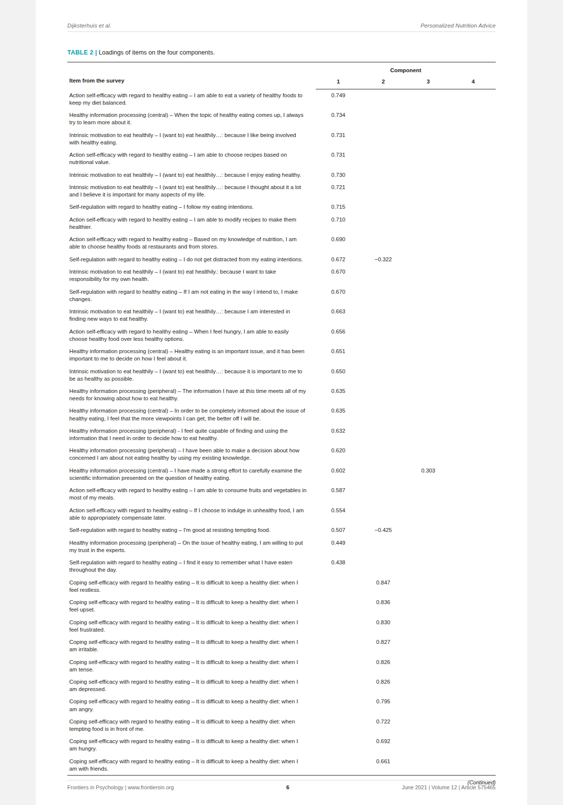Dijksterhuis et al.
Personalized Nutrition Advice
TABLE 2 | Loadings of items on the four components.
| Item from the survey | Component |
| --- | --- |
| 1 | 2 | 3 | 4 |
| Action self-efficacy with regard to healthy eating – I am able to eat a variety of healthy foods to keep my diet balanced. | 0.749 | | | |
| Healthy information processing (central) – When the topic of healthy eating comes up, I always try to learn more about it. | 0.734 | | | |
| Intrinsic motivation to eat healthily – I (want to) eat healthily…: because I like being involved with healthy eating. | 0.731 | | | |
| Action self-efficacy with regard to healthy eating – I am able to choose recipes based on nutritional value. | 0.731 | | | |
| Intrinsic motivation to eat healthily – I (want to) eat healthily…: because I enjoy eating healthy. | 0.730 | | | |
| Intrinsic motivation to eat healthily – I (want to) eat healthily…: because I thought about it a lot and I believe it is important for many aspects of my life. | 0.721 | | | |
| Self-regulation with regard to healthy eating – I follow my eating intentions. | 0.715 | | | |
| Action self-efficacy with regard to healthy eating – I am able to modify recipes to make them healthier. | 0.710 | | | |
| Action self-efficacy with regard to healthy eating – Based on my knowledge of nutrition, I am able to choose healthy foods at restaurants and from stores. | 0.690 | | | |
| Self-regulation with regard to healthy eating – I do not get distracted from my eating intentions. | 0.672 | −0.322 | | |
| Intrinsic motivation to eat healthily – I (want to) eat healthily.: because I want to take responsibility for my own health. | 0.670 | | | |
| Self-regulation with regard to healthy eating – If I am not eating in the way I intend to, I make changes. | 0.670 | | | |
| Intrinsic motivation to eat healthily – I (want to) eat healthily…: because I am interested in finding new ways to eat healthy. | 0.663 | | | |
| Action self-efficacy with regard to healthy eating – When I feel hungry, I am able to easily choose healthy food over less healthy options. | 0.656 | | | |
| Healthy information processing (central) – Healthy eating is an important issue, and it has been important to me to decide on how I feel about it. | 0.651 | | | |
| Intrinsic motivation to eat healthily – I (want to) eat healthily…: because it is important to me to be as healthy as possible. | 0.650 | | | |
| Healthy information processing (peripheral) – The information I have at this time meets all of my needs for knowing about how to eat healthy. | 0.635 | | | |
| Healthy information processing (central) – In order to be completely informed about the issue of healthy eating, I feel that the more viewpoints I can get, the better off I will be. | 0.635 | | | |
| Healthy information processing (peripheral) - I feel quite capable of finding and using the information that I need in order to decide how to eat healthy. | 0.632 | | | |
| Healthy information processing (peripheral) – I have been able to make a decision about how concerned I am about not eating healthy by using my existing knowledge. | 0.620 | | | |
| Healthy information processing (central) – I have made a strong effort to carefully examine the scientific information presented on the question of healthy eating. | 0.602 | | 0.303 | |
| Action self-efficacy with regard to healthy eating – I am able to consume fruits and vegetables in most of my meals. | 0.587 | | | |
| Action self-efficacy with regard to healthy eating – If I choose to indulge in unhealthy food, I am able to appropriately compensate later. | 0.554 | | | |
| Self-regulation with regard to healthy eating – I'm good at resisting tempting food. | 0.507 | −0.425 | | |
| Healthy information processing (peripheral) – On the issue of healthy eating, I am willing to put my trust in the experts. | 0.449 | | | |
| Self-regulation with regard to healthy eating – I find it easy to remember what I have eaten throughout the day. | 0.438 | | | |
| Coping self-efficacy with regard to healthy eating – It is difficult to keep a healthy diet: when I feel restless. | | 0.847 | | |
| Coping self-efficacy with regard to healthy eating – It is difficult to keep a healthy diet: when I feel upset. | | 0.836 | | |
| Coping self-efficacy with regard to healthy eating – It is difficult to keep a healthy diet: when I feel frustrated. | | 0.830 | | |
| Coping self-efficacy with regard to healthy eating – It is difficult to keep a healthy diet: when I am irritable. | | 0.827 | | |
| Coping self-efficacy with regard to healthy eating – It is difficult to keep a healthy diet: when I am tense. | | 0.826 | | |
| Coping self-efficacy with regard to healthy eating – It is difficult to keep a healthy diet: when I am depressed. | | 0.826 | | |
| Coping self-efficacy with regard to healthy eating – It is difficult to keep a healthy diet: when I am angry. | | 0.795 | | |
| Coping self-efficacy with regard to healthy eating – It is difficult to keep a healthy diet: when tempting food is in front of me. | | 0.722 | | |
| Coping self-efficacy with regard to healthy eating – It is difficult to keep a healthy diet: when I am hungry. | | 0.692 | | |
| Coping self-efficacy with regard to healthy eating – It is difficult to keep a healthy diet: when I am with friends. | | 0.661 | | |
(Continued)
Frontiers in Psychology | www.frontiersin.org
6
June 2021 | Volume 12 | Article 575465